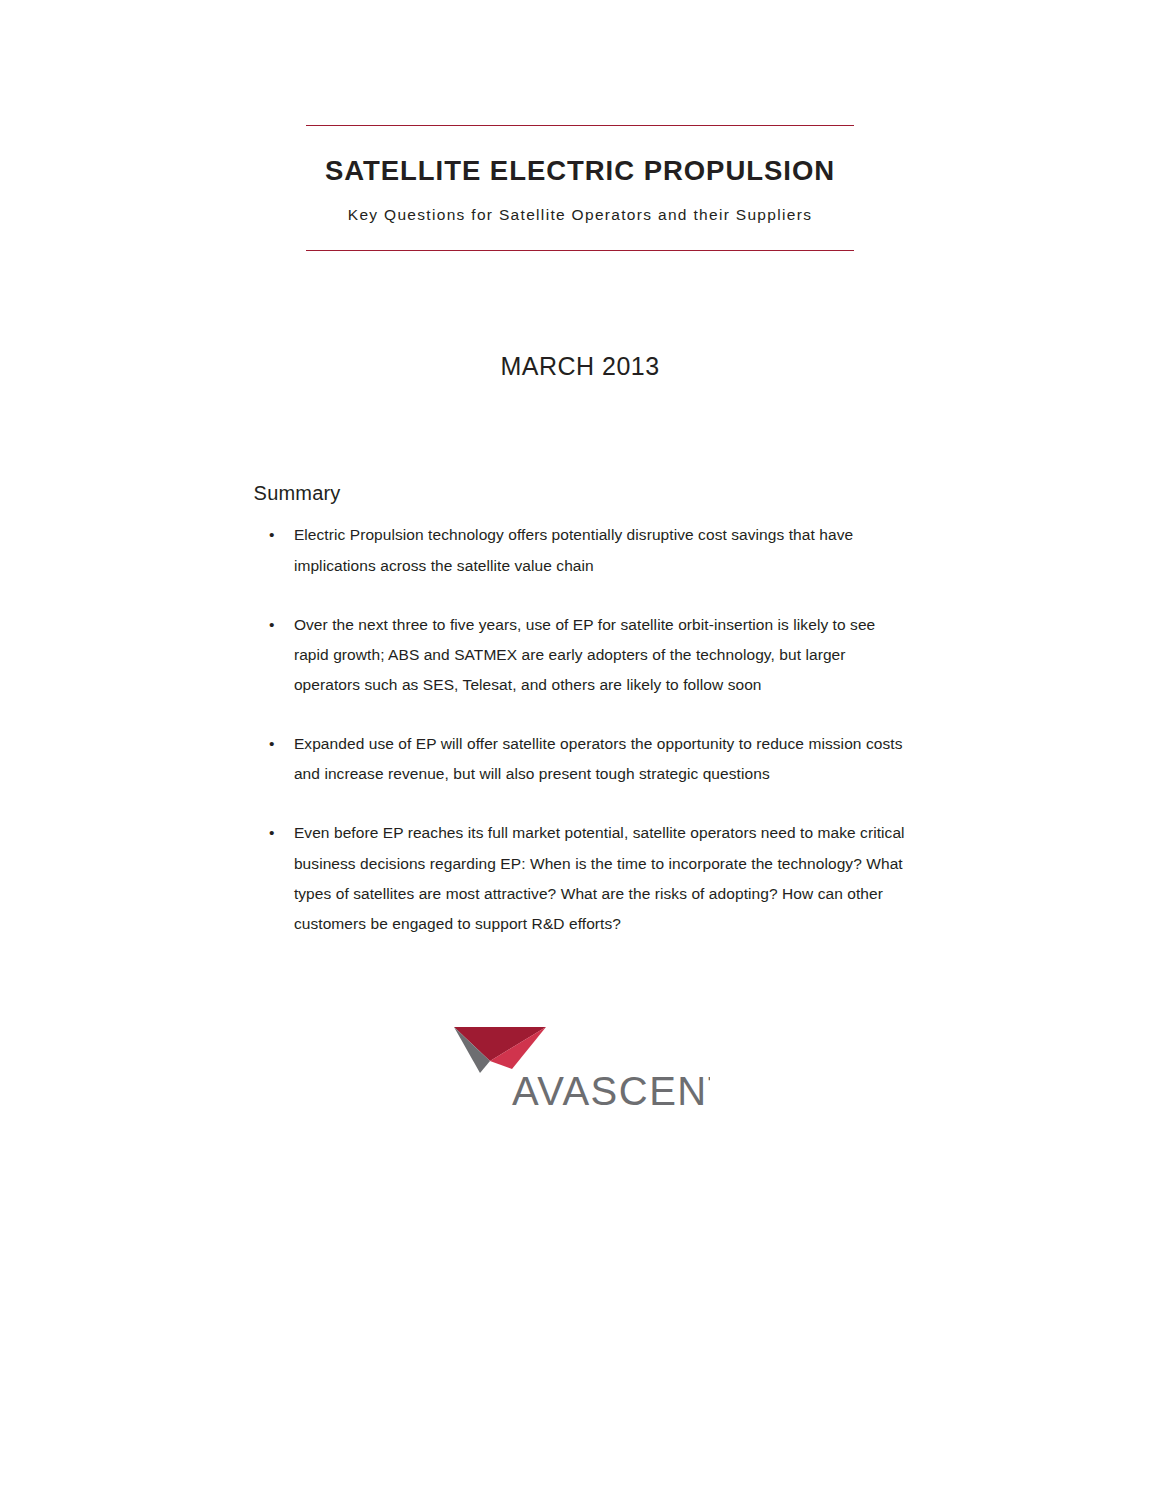Satellite Electric Propulsion
Key Questions for Satellite Operators and their Suppliers
MARCH 2013
Summary
Electric Propulsion technology offers potentially disruptive cost savings that have implications across the satellite value chain
Over the next three to five years, use of EP for satellite orbit-insertion is likely to see rapid growth; ABS and SATMEX are early adopters of the technology, but larger operators such as SES, Telesat, and others are likely to follow soon
Expanded use of EP will offer satellite operators the opportunity to reduce mission costs and increase revenue, but will also present tough strategic questions
Even before EP reaches its full market potential, satellite operators need to make critical business decisions regarding EP: When is the time to incorporate the technology? What types of satellites are most attractive? What are the risks of adopting? How can other customers be engaged to support R&D efforts?
AVASCENT